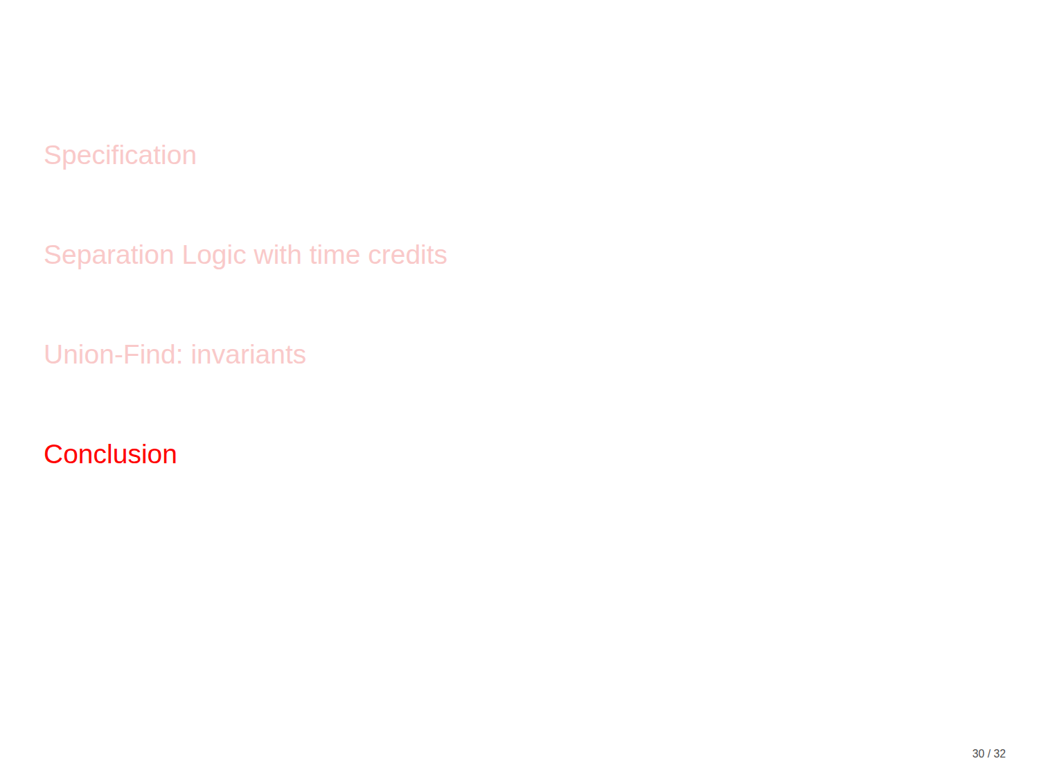Specification
Separation Logic with time credits
Union-Find: invariants
Conclusion
30 / 32